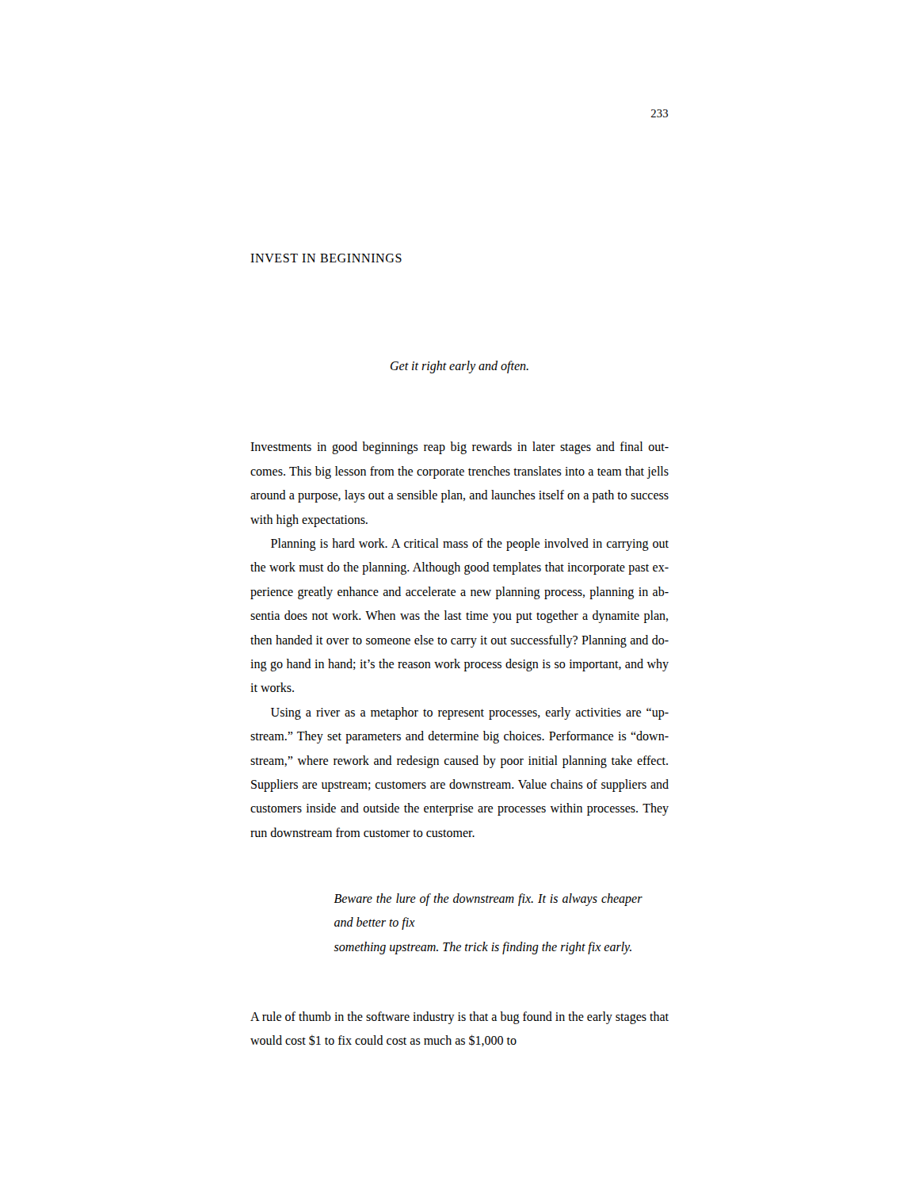233
Invest in Beginnings
Get it right early and often.
Investments in good beginnings reap big rewards in later stages and final outcomes. This big lesson from the corporate trenches translates into a team that jells around a purpose, lays out a sensible plan, and launches itself on a path to success with high expectations.
Planning is hard work. A critical mass of the people involved in carrying out the work must do the planning. Although good templates that incorporate past experience greatly enhance and accelerate a new planning process, planning in absentia does not work. When was the last time you put together a dynamite plan, then handed it over to someone else to carry it out successfully? Planning and doing go hand in hand; it’s the reason work process design is so important, and why it works.
Using a river as a metaphor to represent processes, early activities are “upstream.” They set parameters and determine big choices. Performance is “downstream,” where rework and redesign caused by poor initial planning take effect. Suppliers are upstream; customers are downstream. Value chains of suppliers and customers inside and outside the enterprise are processes within processes. They run downstream from customer to customer.
Beware the lure of the downstream fix. It is always cheaper and better to fix something upstream. The trick is finding the right fix early.
A rule of thumb in the software industry is that a bug found in the early stages that would cost $1 to fix could cost as much as $1,000 to